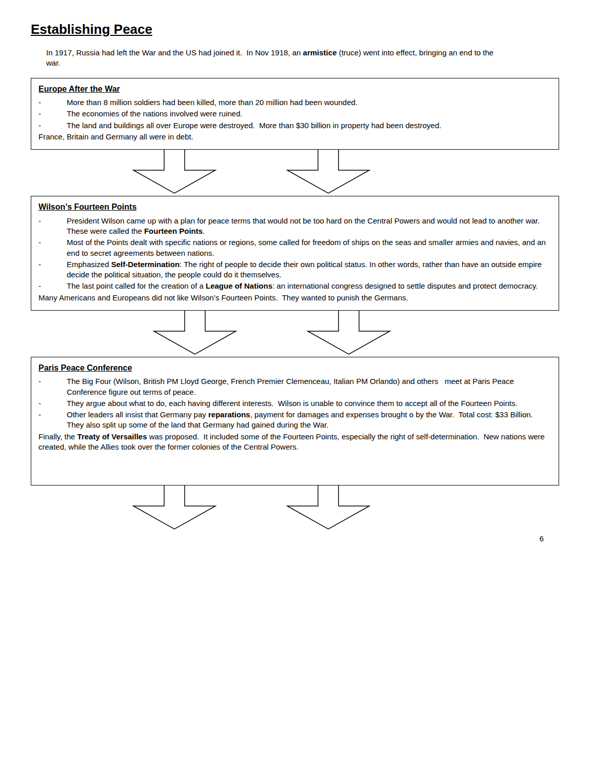Establishing Peace
In 1917, Russia had left the War and the US had joined it. In Nov 1918, an armistice (truce) went into effect, bringing an end to the war.
Europe After the War
More than 8 million soldiers had been killed, more than 20 million had been wounded.
The economies of the nations involved were ruined.
The land and buildings all over Europe were destroyed. More than $30 billion in property had been destroyed.
France, Britain and Germany all were in debt.
Wilson’s Fourteen Points
President Wilson came up with a plan for peace terms that would not be too hard on the Central Powers and would not lead to another war. These were called the Fourteen Points.
Most of the Points dealt with specific nations or regions, some called for freedom of ships on the seas and smaller armies and navies, and an end to secret agreements between nations.
Emphasized Self-Determination: The right of people to decide their own political status. In other words, rather than have an outside empire decide the political situation, the people could do it themselves.
The last point called for the creation of a League of Nations: an international congress designed to settle disputes and protect democracy.
Many Americans and Europeans did not like Wilson’s Fourteen Points. They wanted to punish the Germans.
Paris Peace Conference
The Big Four (Wilson, British PM Lloyd George, French Premier Clemenceau, Italian PM Orlando) and others meet at Paris Peace Conference figure out terms of peace.
They argue about what to do, each having different interests. Wilson is unable to convince them to accept all of the Fourteen Points.
Other leaders all insist that Germany pay reparations, payment for damages and expenses brought o by the War. Total cost: $33 Billion. They also split up some of the land that Germany had gained during the War.
Finally, the Treaty of Versailles was proposed. It included some of the Fourteen Points, especially the right of self-determination. New nations were created, while the Allies took over the former colonies of the Central Powers.
6